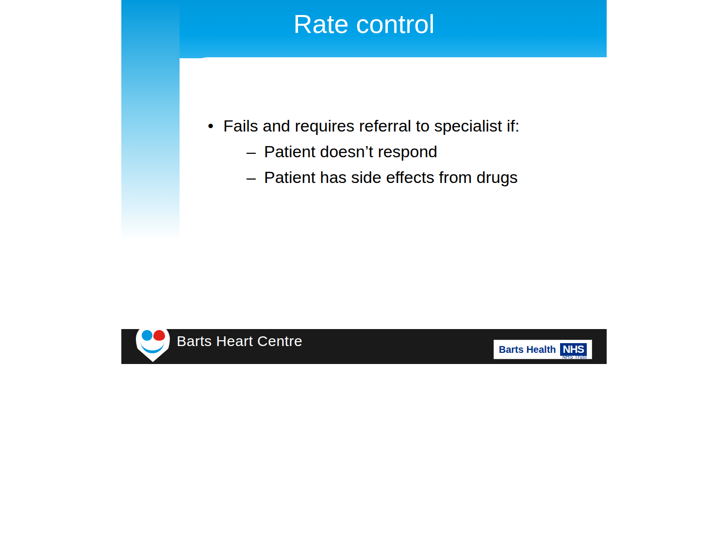Rate control
Fails and requires referral to specialist if:
Patient doesn’t respond
Patient has side effects from drugs
Barts Heart Centre
Barts Health NHS NHS Trust